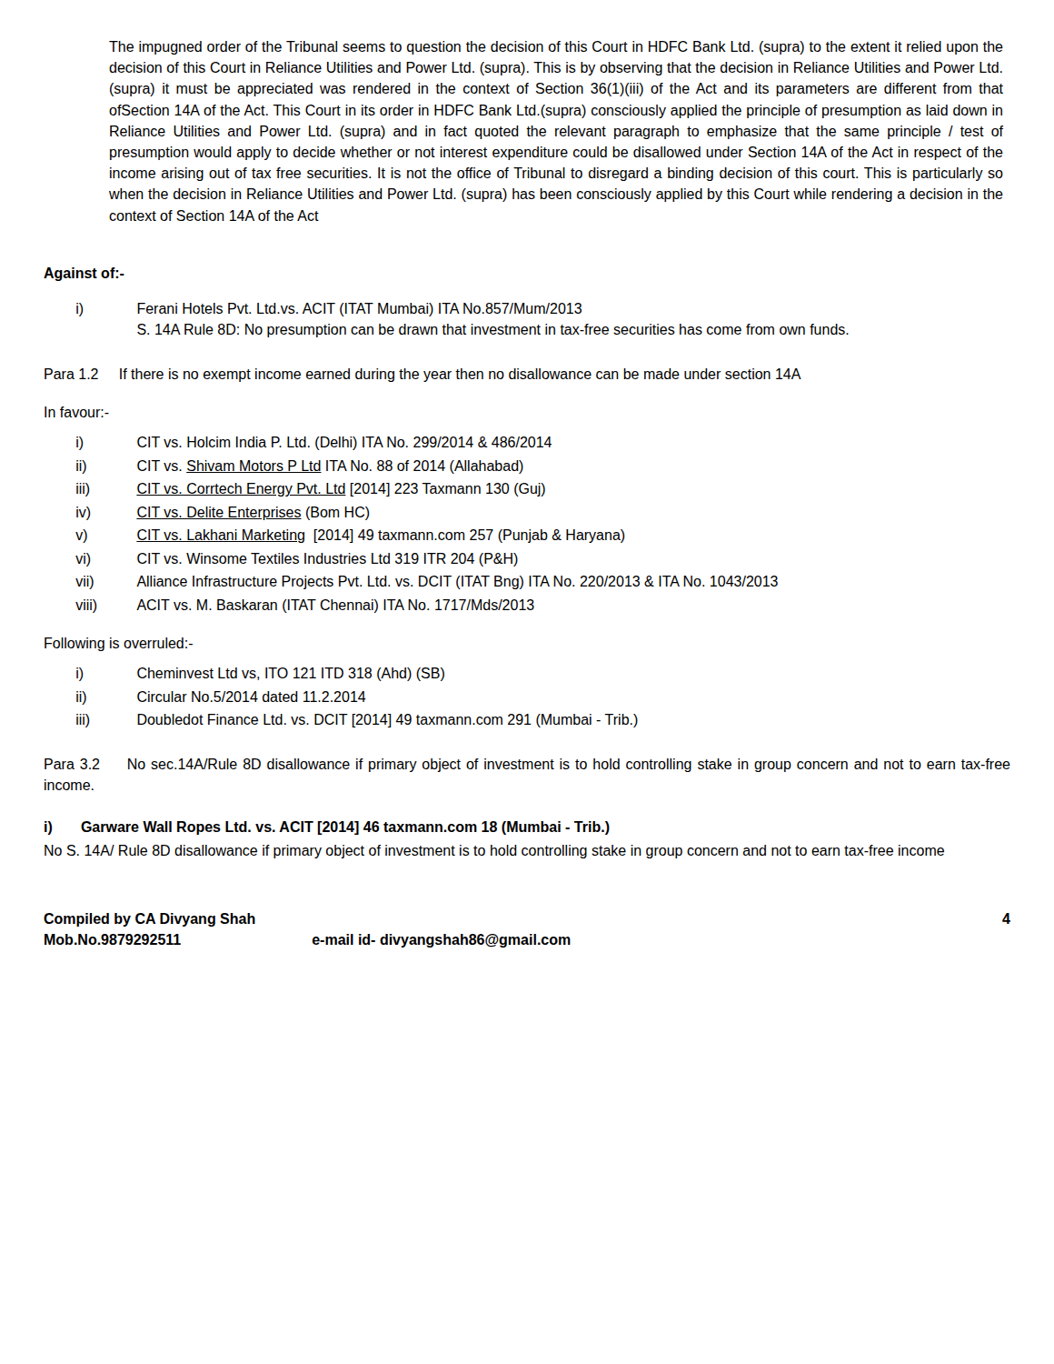The impugned order of the Tribunal seems to question the decision of this Court in HDFC Bank Ltd. (supra) to the extent it relied upon the decision of this Court in Reliance Utilities and Power Ltd. (supra). This is by observing that the decision in Reliance Utilities and Power Ltd.(supra) it must be appreciated was rendered in the context of Section 36(1)(iii) of the Act and its parameters are different from that ofSection 14A of the Act. This Court in its order in HDFC Bank Ltd.(supra) consciously applied the principle of presumption as laid down in Reliance Utilities and Power Ltd. (supra) and in fact quoted the relevant paragraph to emphasize that the same principle / test of presumption would apply to decide whether or not interest expenditure could be disallowed under Section 14A of the Act in respect of the income arising out of tax free securities. It is not the office of Tribunal to disregard a binding decision of this court. This is particularly so when the decision in Reliance Utilities and Power Ltd. (supra) has been consciously applied by this Court while rendering a decision in the context of Section 14A of the Act
Against of:-
i) Ferani Hotels Pvt. Ltd.vs. ACIT (ITAT Mumbai) ITA No.857/Mum/2013
S. 14A Rule 8D: No presumption can be drawn that investment in tax-free securities has come from own funds.
Para 1.2 If there is no exempt income earned during the year then no disallowance can be made under section 14A
In favour:-
i) CIT vs. Holcim India P. Ltd. (Delhi) ITA No. 299/2014 & 486/2014
ii) CIT vs. Shivam Motors P Ltd ITA No. 88 of 2014 (Allahabad)
iii) CIT vs. Corrtech Energy Pvt. Ltd [2014] 223 Taxmann 130 (Guj)
iv) CIT vs. Delite Enterprises (Bom HC)
v) CIT vs. Lakhani Marketing [2014] 49 taxmann.com 257 (Punjab & Haryana)
vi) CIT vs. Winsome Textiles Industries Ltd 319 ITR 204 (P&H)
vii) Alliance Infrastructure Projects Pvt. Ltd. vs. DCIT (ITAT Bng) ITA No. 220/2013 & ITA No. 1043/2013
viii) ACIT vs. M. Baskaran (ITAT Chennai) ITA No. 1717/Mds/2013
Following is overruled:-
i) Cheminvest Ltd vs, ITO 121 ITD 318 (Ahd) (SB)
ii) Circular No.5/2014 dated 11.2.2014
iii) Doubledot Finance Ltd. vs. DCIT [2014] 49 taxmann.com 291 (Mumbai - Trib.)
Para 3.2 No sec.14A/Rule 8D disallowance if primary object of investment is to hold controlling stake in group concern and not to earn tax-free income.
i) Garware Wall Ropes Ltd. vs. ACIT [2014] 46 taxmann.com 18 (Mumbai - Trib.)
No S. 14A/ Rule 8D disallowance if primary object of investment is to hold controlling stake in group concern and not to earn tax-free income
4 Compiled by CA Divyang Shah Mob.No.9879292511e-mail id- divyangshah86@gmail.com